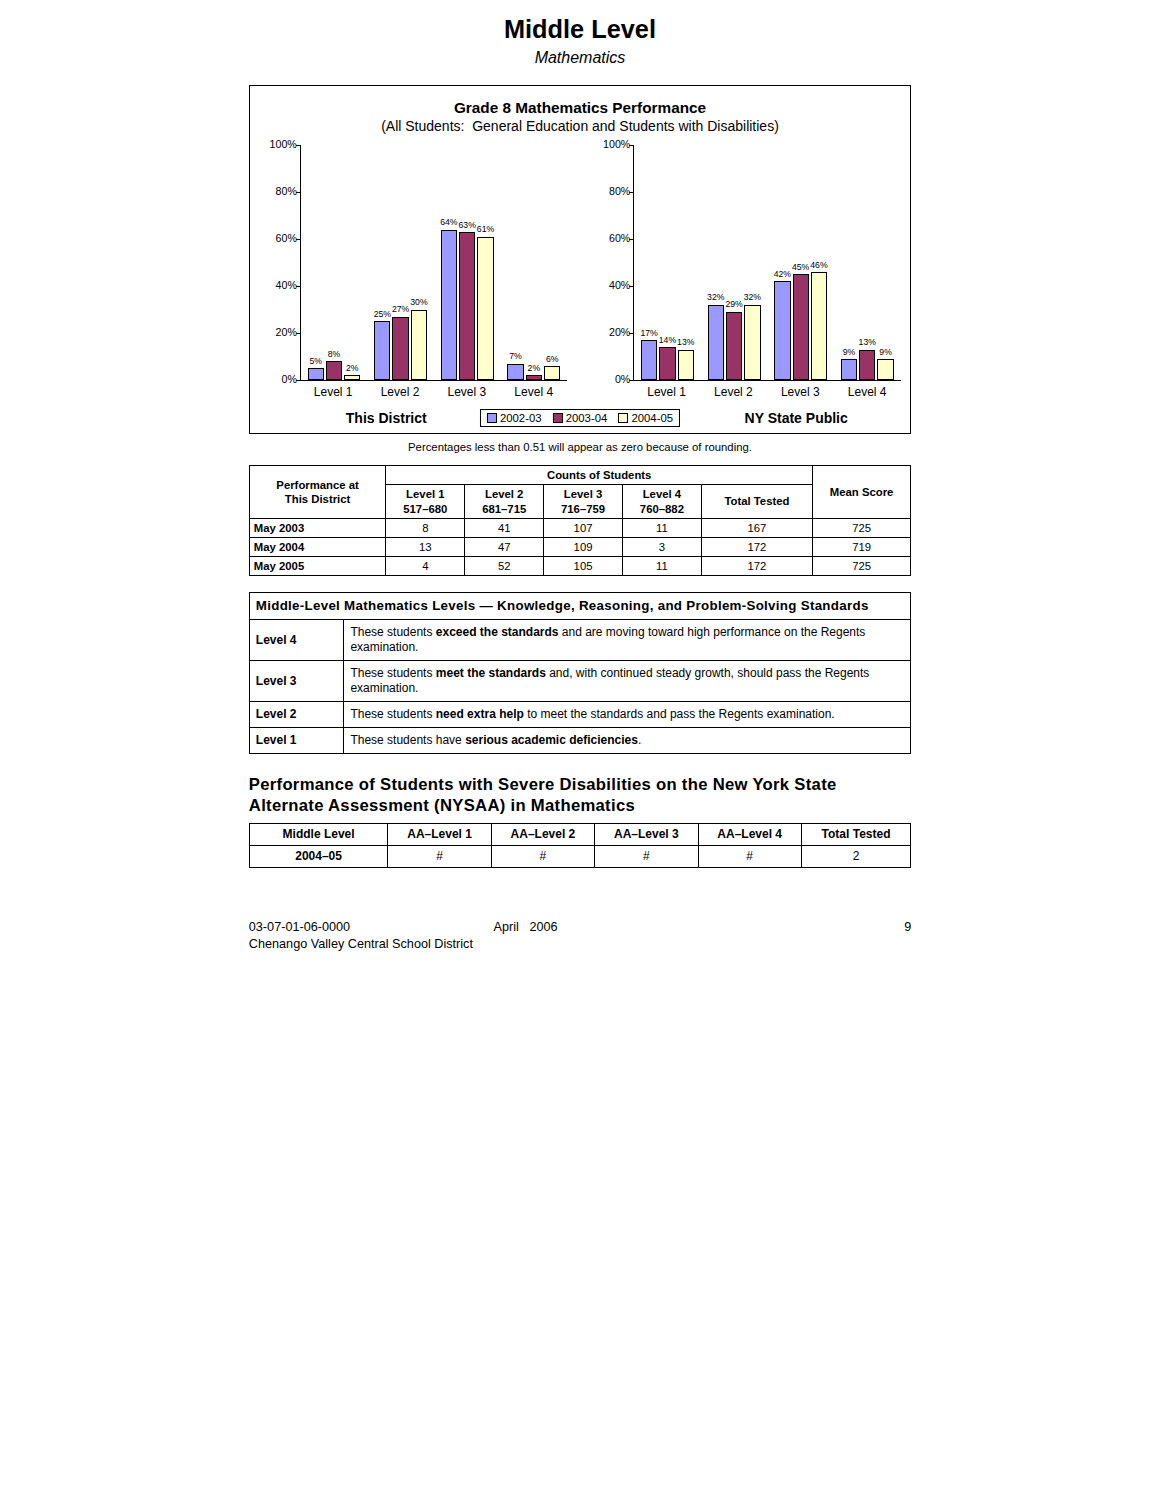Middle Level
Mathematics
Grade 8 Mathematics Performance
(All Students: General Education and Students with Disabilities)
100%
80%
60%
40%
20%
0%
5%
8%
2%
25%
27%
30%
64%
63%
61%
7%
2%
6%
Level 1
Level 2
Level 3
Level 4
This District
100%
80%
60%
40%
20%
0%
17%
14%
13%
32%
29%
32%
42%
45%
46%
9%
13%
9%
Level 1
Level 2
Level 3
Level 4
NY State Public
2002-03 2003-04 2004-05
Percentages less than 0.51 will appear as zero because of rounding.
| Performance at This District | Counts of Students | Mean Score |
| --- | --- | --- |
| Level 1 517–680 | Level 2 681–715 | Level 3 716–759 | Level 4 760–882 | Total Tested |
| May 2003 | 8 | 41 | 107 | 11 | 167 | 725 |
| May 2004 | 13 | 47 | 109 | 3 | 172 | 719 |
| May 2005 | 4 | 52 | 105 | 11 | 172 | 725 |
| Middle-Level Mathematics Levels — Knowledge, Reasoning, and Problem-Solving Standards |
| Level 4 | These students exceed the standards and are moving toward high performance on the Regents examination. |
| Level 3 | These students meet the standards and, with continued steady growth, should pass the Regents examination. |
| Level 2 | These students need extra help to meet the standards and pass the Regents examination. |
| Level 1 | These students have serious academic deficiencies . |
Performance of Students with Severe Disabilities on the New York State
Alternate Assessment (NYSAA) in Mathematics
| Middle Level | AA–Level 1 | AA–Level 2 | AA–Level 3 | AA–Level 4 | Total Tested |
| --- | --- | --- | --- | --- | --- |
| 2004–05 | # | # | # | # | 2 |
03-07-01-06-0000
April 2006
9
Chenango Valley Central School District